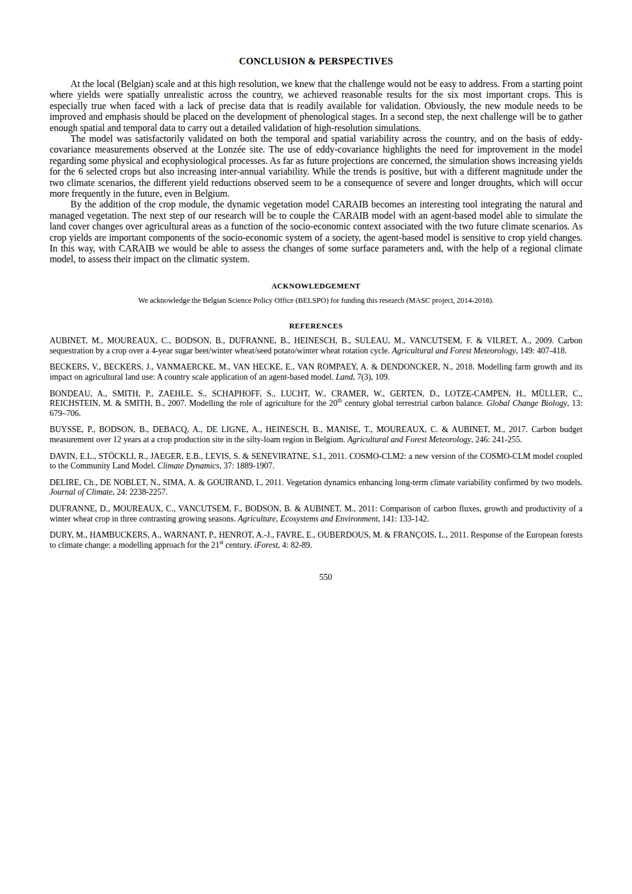CONCLUSION & PERSPECTIVES
At the local (Belgian) scale and at this high resolution, we knew that the challenge would not be easy to address. From a starting point where yields were spatially unrealistic across the country, we achieved reasonable results for the six most important crops. This is especially true when faced with a lack of precise data that is readily available for validation. Obviously, the new module needs to be improved and emphasis should be placed on the development of phenological stages. In a second step, the next challenge will be to gather enough spatial and temporal data to carry out a detailed validation of high-resolution simulations.
The model was satisfactorily validated on both the temporal and spatial variability across the country, and on the basis of eddy-covariance measurements observed at the Lonzée site. The use of eddy-covariance highlights the need for improvement in the model regarding some physical and ecophysiological processes. As far as future projections are concerned, the simulation shows increasing yields for the 6 selected crops but also increasing inter-annual variability. While the trends is positive, but with a different magnitude under the two climate scenarios, the different yield reductions observed seem to be a consequence of severe and longer droughts, which will occur more frequently in the future, even in Belgium.
By the addition of the crop module, the dynamic vegetation model CARAIB becomes an interesting tool integrating the natural and managed vegetation. The next step of our research will be to couple the CARAIB model with an agent-based model able to simulate the land cover changes over agricultural areas as a function of the socio-economic context associated with the two future climate scenarios. As crop yields are important components of the socio-economic system of a society, the agent-based model is sensitive to crop yield changes. In this way, with CARAIB we would be able to assess the changes of some surface parameters and, with the help of a regional climate model, to assess their impact on the climatic system.
ACKNOWLEDGEMENT
We acknowledge the Belgian Science Policy Office (BELSPO) for funding this research (MASC project, 2014-2018).
REFERENCES
AUBINET, M., MOUREAUX, C., BODSON, B., DUFRANNE, B., HEINESCH, B., SULEAU, M., VANCUTSEM, F. & VILRET, A., 2009. Carbon sequestration by a crop over a 4-year sugar beet/winter wheat/seed potato/winter wheat rotation cycle. Agricultural and Forest Meteorology, 149: 407-418.
BECKERS, V., BECKERS, J., VANMAERCKE, M., VAN HECKE, E., VAN ROMPAEY, A. & DENDONCKER, N., 2018. Modelling farm growth and its impact on agricultural land use: A country scale application of an agent-based model. Land, 7(3), 109.
BONDEAU, A., SMITH, P., ZAEHLE, S., SCHAPHOFF, S., LUCHT, W., CRAMER, W., GERTEN, D., LOTZE-CAMPEN, H., MÜLLER, C., REICHSTEIN, M. & SMITH, B., 2007. Modelling the role of agriculture for the 20th century global terrestrial carbon balance. Global Change Biology, 13: 679–706.
BUYSSE, P., BODSON, B., DEBACQ, A., DE LIGNE, A., HEINESCH, B., MANISE, T., MOUREAUX, C. & AUBINET, M., 2017. Carbon budget measurement over 12 years at a crop production site in the silty-loam region in Belgium. Agricultural and Forest Meteorology, 246: 241-255.
DAVIN, E.L., STÖCKLI, R., JAEGER, E.B., LEVIS, S. & SENEVIRATNE, S.I., 2011. COSMO-CLM2: a new version of the COSMO-CLM model coupled to the Community Land Model. Climate Dynamics, 37: 1889-1907.
DELIRE, Ch., DE NOBLET, N., SIMA, A. & GOUIRAND, I., 2011. Vegetation dynamics enhancing long-term climate variability confirmed by two models. Journal of Climate, 24: 2238-2257.
DUFRANNE, D., MOUREAUX, C., VANCUTSEM, F., BODSON, B. & AUBINET, M., 2011: Comparison of carbon fluxes, growth and productivity of a winter wheat crop in three contrasting growing seasons. Agriculture, Ecosystems and Environment, 141: 133-142.
DURY, M., HAMBUCKERS, A., WARNANT, P., HENROT, A.-J., FAVRE, E., OUBERDOUS, M. & FRANÇOIS, L., 2011. Response of the European forests to climate change: a modelling approach for the 21st century. iForest, 4: 82-89.
550